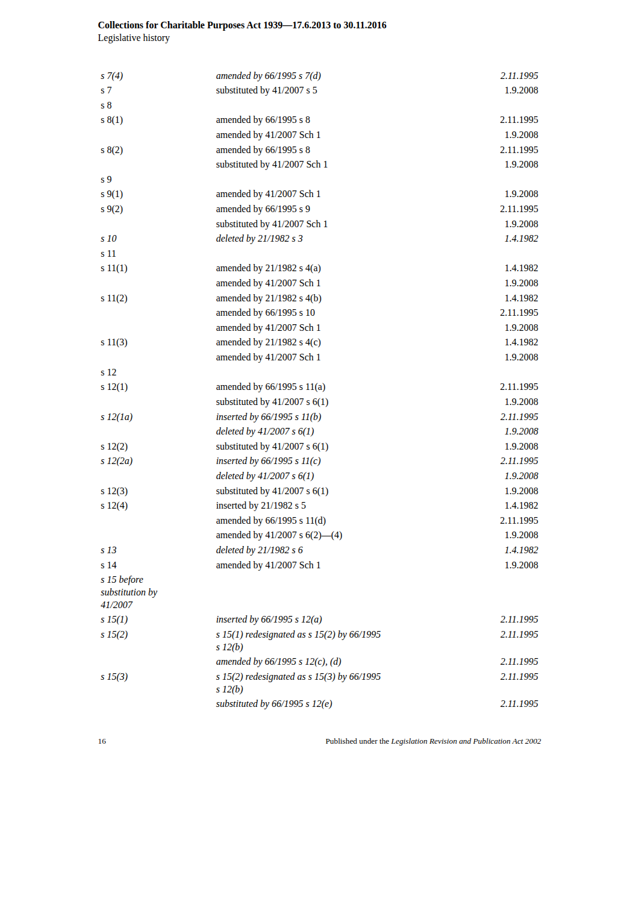Collections for Charitable Purposes Act 1939—17.6.2013 to 30.11.2016
Legislative history
| s 7(4) | amended by 66/1995 s 7(d) | 2.11.1995 |
| s 7 | substituted by 41/2007 s 5 | 1.9.2008 |
| s 8 | | |
| s 8(1) | amended by 66/1995 s 8 | 2.11.1995 |
| | amended by 41/2007 Sch 1 | 1.9.2008 |
| s 8(2) | amended by 66/1995 s 8 | 2.11.1995 |
| | substituted by 41/2007 Sch 1 | 1.9.2008 |
| s 9 | | |
| s 9(1) | amended by 41/2007 Sch 1 | 1.9.2008 |
| s 9(2) | amended by 66/1995 s 9 | 2.11.1995 |
| | substituted by 41/2007 Sch 1 | 1.9.2008 |
| s 10 | deleted by 21/1982 s 3 | 1.4.1982 |
| s 11 | | |
| s 11(1) | amended by 21/1982 s 4(a) | 1.4.1982 |
| | amended by 41/2007 Sch 1 | 1.9.2008 |
| s 11(2) | amended by 21/1982 s 4(b) | 1.4.1982 |
| | amended by 66/1995 s 10 | 2.11.1995 |
| | amended by 41/2007 Sch 1 | 1.9.2008 |
| s 11(3) | amended by 21/1982 s 4(c) | 1.4.1982 |
| | amended by 41/2007 Sch 1 | 1.9.2008 |
| s 12 | | |
| s 12(1) | amended by 66/1995 s 11(a) | 2.11.1995 |
| | substituted by 41/2007 s 6(1) | 1.9.2008 |
| s 12(1a) | inserted by 66/1995 s 11(b) | 2.11.1995 |
| | deleted by 41/2007 s 6(1) | 1.9.2008 |
| s 12(2) | substituted by 41/2007 s 6(1) | 1.9.2008 |
| s 12(2a) | inserted by 66/1995 s 11(c) | 2.11.1995 |
| | deleted by 41/2007 s 6(1) | 1.9.2008 |
| s 12(3) | substituted by 41/2007 s 6(1) | 1.9.2008 |
| s 12(4) | inserted by 21/1982 s 5 | 1.4.1982 |
| | amended by 66/1995 s 11(d) | 2.11.1995 |
| | amended by 41/2007 s 6(2)—(4) | 1.9.2008 |
| s 13 | deleted by 21/1982 s 6 | 1.4.1982 |
| s 14 | amended by 41/2007 Sch 1 | 1.9.2008 |
| s 15 before substitution by 41/2007 | | |
| s 15(1) | inserted by 66/1995 s 12(a) | 2.11.1995 |
| s 15(2) | s 15(1) redesignated as s 15(2) by 66/1995 s 12(b) | 2.11.1995 |
| | amended by 66/1995 s 12(c), (d) | 2.11.1995 |
| s 15(3) | s 15(2) redesignated as s 15(3) by 66/1995 s 12(b) | 2.11.1995 |
| | substituted by 66/1995 s 12(e) | 2.11.1995 |
16 Published under the Legislation Revision and Publication Act 2002